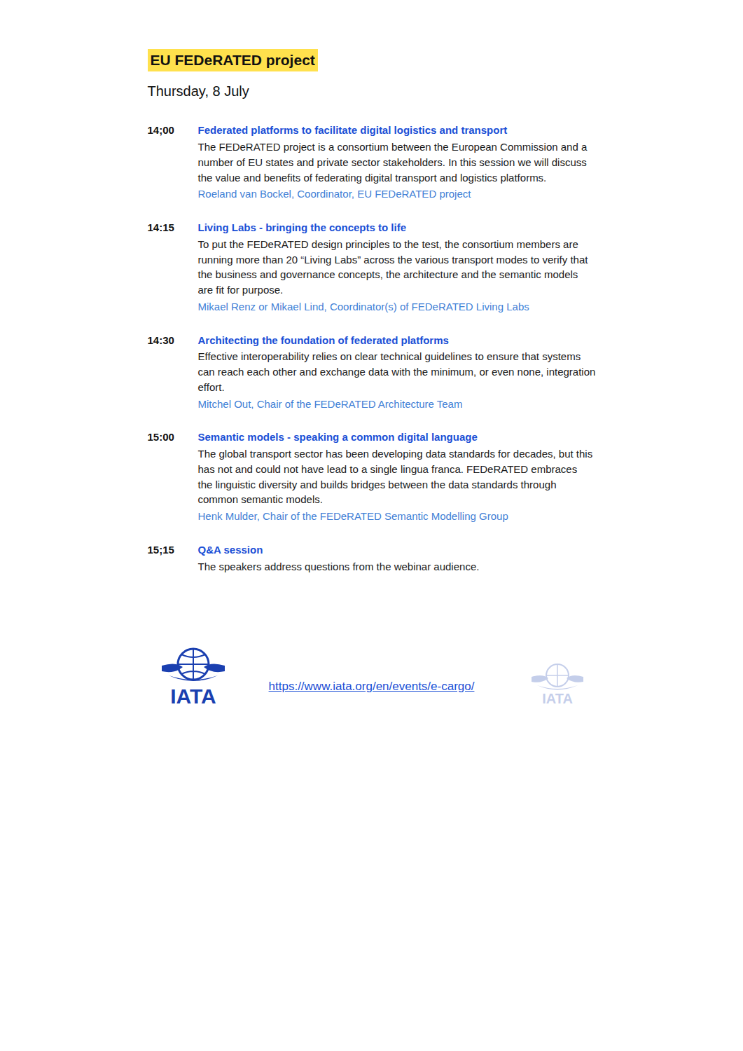EU FEDeRATED project
Thursday, 8 July
| 14;00 | Federated platforms to facilitate digital logistics and transport The FEDeRATED project is a consortium between the European Commission and a number of EU states and private sector stakeholders. In this session we will discuss the value and benefits of federating digital transport and logistics platforms. Roeland van Bockel, Coordinator, EU FEDeRATED project |
| 14:15 | Living Labs - bringing the concepts to life To put the FEDeRATED design principles to the test, the consortium members are running more than 20 “Living Labs” across the various transport modes to verify that the business and governance concepts, the architecture and the semantic models are fit for purpose. Mikael Renz or Mikael Lind, Coordinator(s) of FEDeRATED Living Labs |
| 14:30 | Architecting the foundation of federated platforms Effective interoperability relies on clear technical guidelines to ensure that systems can reach each other and exchange data with the minimum, or even none, integration effort. Mitchel Out, Chair of the FEDeRATED Architecture Team |
| 15:00 | Semantic models - speaking a common digital language The global transport sector has been developing data standards for decades, but this has not and could not have lead to a single lingua franca. FEDeRATED embraces the linguistic diversity and builds bridges between the data standards through common semantic models. Henk Mulder, Chair of the FEDeRATED Semantic Modelling Group |
| 15;15 | Q&A session The speakers address questions from the webinar audience. |
IATA
https://www.iata.org/en/events/e-cargo/
IATA